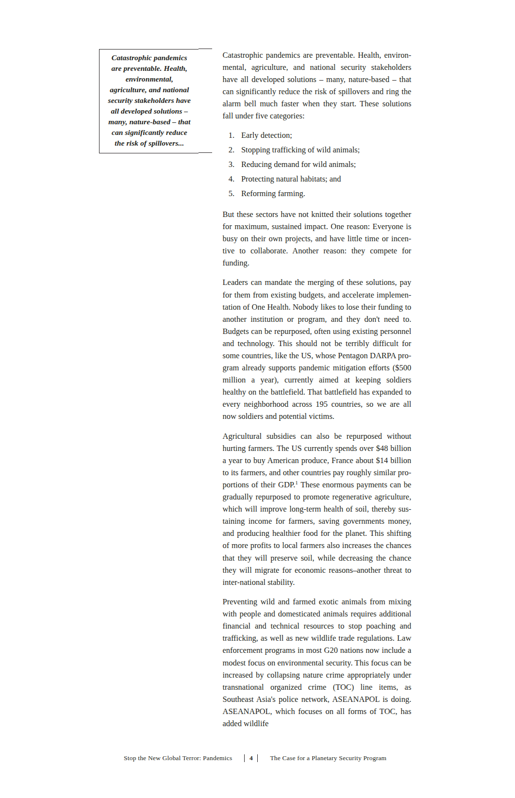Catastrophic pandemics are preventable. Health, environmental, agriculture, and national security stakeholders have all developed solutions – many, nature-based – that can significantly reduce the risk of spillovers...
Catastrophic pandemics are preventable. Health, environmental, agriculture, and national security stakeholders have all developed solutions – many, nature-based – that can significantly reduce the risk of spillovers and ring the alarm bell much faster when they start. These solutions fall under five categories:
Early detection;
Stopping trafficking of wild animals;
Reducing demand for wild animals;
Protecting natural habitats; and
Reforming farming.
But these sectors have not knitted their solutions together for maximum, sustained impact. One reason: Everyone is busy on their own projects, and have little time or incentive to collaborate. Another reason: they compete for funding.
Leaders can mandate the merging of these solutions, pay for them from existing budgets, and accelerate implementation of One Health. Nobody likes to lose their funding to another institution or program, and they don't need to. Budgets can be repurposed, often using existing personnel and technology. This should not be terribly difficult for some countries, like the US, whose Pentagon DARPA program already supports pandemic mitigation efforts ($500 million a year), currently aimed at keeping soldiers healthy on the battlefield. That battlefield has expanded to every neighborhood across 195 countries, so we are all now soldiers and potential victims.
Agricultural subsidies can also be repurposed without hurting farmers. The US currently spends over $48 billion a year to buy American produce, France about $14 billion to its farmers, and other countries pay roughly similar proportions of their GDP.1 These enormous payments can be gradually repurposed to promote regenerative agriculture, which will improve long-term health of soil, thereby sustaining income for farmers, saving governments money, and producing healthier food for the planet. This shifting of more profits to local farmers also increases the chances that they will preserve soil, while decreasing the chance they will migrate for economic reasons–another threat to inter-national stability.
Preventing wild and farmed exotic animals from mixing with people and domesticated animals requires additional financial and technical resources to stop poaching and trafficking, as well as new wildlife trade regulations. Law enforcement programs in most G20 nations now include a modest focus on environmental security. This focus can be increased by collapsing nature crime appropriately under transnational organized crime (TOC) line items, as Southeast Asia's police network, ASEANAPOL is doing. ASEANAPOL, which focuses on all forms of TOC, has added wildlife
Stop the New Global Terror: Pandemics 4 The Case for a Planetary Security Program